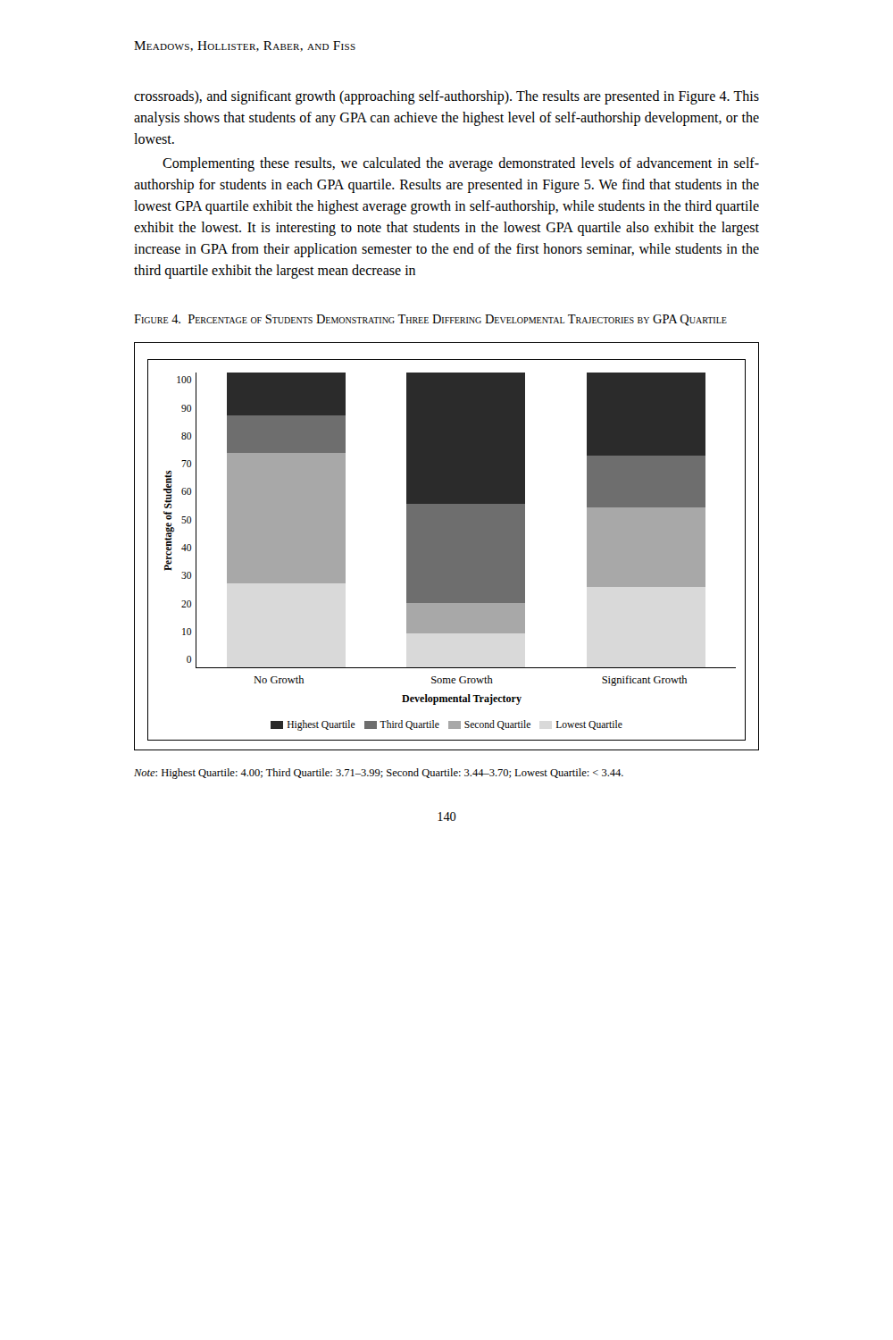Meadows, Hollister, Raber, and Fiss
crossroads), and significant growth (approaching self-authorship). The results are presented in Figure 4. This analysis shows that students of any GPA can achieve the highest level of self-authorship development, or the lowest.
Complementing these results, we calculated the average demonstrated levels of advancement in self-authorship for students in each GPA quartile. Results are presented in Figure 5. We find that students in the lowest GPA quartile exhibit the highest average growth in self-authorship, while students in the third quartile exhibit the lowest. It is interesting to note that students in the lowest GPA quartile also exhibit the largest increase in GPA from their application semester to the end of the first honors seminar, while students in the third quartile exhibit the largest mean decrease in
Figure 4. Percentage of Students Demonstrating Three Differing Developmental Trajectories by GPA Quartile
Percentage of Students
100 90 80 70 60 50 40 30 20 10 0
No Growth Some Growth Significant Growth
Developmental Trajectory
Highest Quartile
Third Quartile
Second Quartile
Lowest Quartile
Note: Highest Quartile: 4.00; Third Quartile: 3.71–3.99; Second Quartile: 3.44–3.70; Lowest Quartile: < 3.44.
140